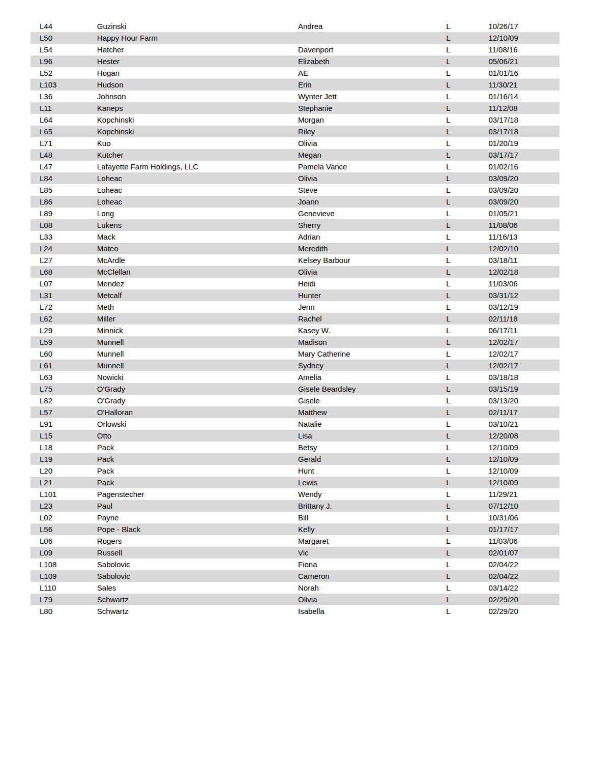| L44 | Guzinski | Andrea | L | 10/26/17 |
| L50 | Happy Hour Farm | | L | 12/10/09 |
| L54 | Hatcher | Davenport | L | 11/08/16 |
| L96 | Hester | Elizabeth | L | 05/06/21 |
| L52 | Hogan | AE | L | 01/01/16 |
| L103 | Hudson | Erin | L | 11/30/21 |
| L36 | Johnson | Wynter Jett | L | 01/16/14 |
| L11 | Kaneps | Stephanie | L | 11/12/08 |
| L64 | Kopchinski | Morgan | L | 03/17/18 |
| L65 | Kopchinski | Riley | L | 03/17/18 |
| L71 | Kuo | Olivia | L | 01/20/19 |
| L48 | Kutcher | Megan | L | 03/17/17 |
| L47 | Lafayette Farm Holdings, LLC | Pamela Vance | L | 01/02/16 |
| L84 | Loheac | Olivia | L | 03/09/20 |
| L85 | Loheac | Steve | L | 03/09/20 |
| L86 | Loheac | Joann | L | 03/09/20 |
| L89 | Long | Genevieve | L | 01/05/21 |
| L08 | Lukens | Sherry | L | 11/08/06 |
| L33 | Mack | Adrian | L | 11/16/13 |
| L24 | Mateo | Meredith | L | 12/02/10 |
| L27 | McArdle | Kelsey Barbour | L | 03/18/11 |
| L68 | McClellan | Olivia | L | 12/02/18 |
| L07 | Mendez | Heidi | L | 11/03/06 |
| L31 | Metcalf | Hunter | L | 03/31/12 |
| L72 | Meth | Jenn | L | 03/12/19 |
| L62 | Miller | Rachel | L | 02/11/18 |
| L29 | Minnick | Kasey W. | L | 06/17/11 |
| L59 | Munnell | Madison | L | 12/02/17 |
| L60 | Munnell | Mary Catherine | L | 12/02/17 |
| L61 | Munnell | Sydney | L | 12/02/17 |
| L63 | Nowicki | Amelia | L | 03/18/18 |
| L75 | O'Grady | Gisele Beardsley | L | 03/15/19 |
| L82 | O'Grady | Gisele | L | 03/13/20 |
| L57 | O'Halloran | Matthew | L | 02/11/17 |
| L91 | Orlowski | Natalie | L | 03/10/21 |
| L15 | Otto | Lisa | L | 12/20/08 |
| L18 | Pack | Betsy | L | 12/10/09 |
| L19 | Pack | Gerald | L | 12/10/09 |
| L20 | Pack | Hunt | L | 12/10/09 |
| L21 | Pack | Lewis | L | 12/10/09 |
| L101 | Pagenstecher | Wendy | L | 11/29/21 |
| L23 | Paul | Brittany J. | L | 07/12/10 |
| L02 | Payne | Bill | L | 10/31/06 |
| L56 | Pope - Black | Kelly | L | 01/17/17 |
| L06 | Rogers | Margaret | L | 11/03/06 |
| L09 | Russell | Vic | L | 02/01/07 |
| L108 | Sabolovic | Fiona | L | 02/04/22 |
| L109 | Sabolovic | Cameron | L | 02/04/22 |
| L110 | Sales | Norah | L | 03/14/22 |
| L79 | Schwartz | Olivia | L | 02/29/20 |
| L80 | Schwartz | Isabella | L | 02/29/20 |